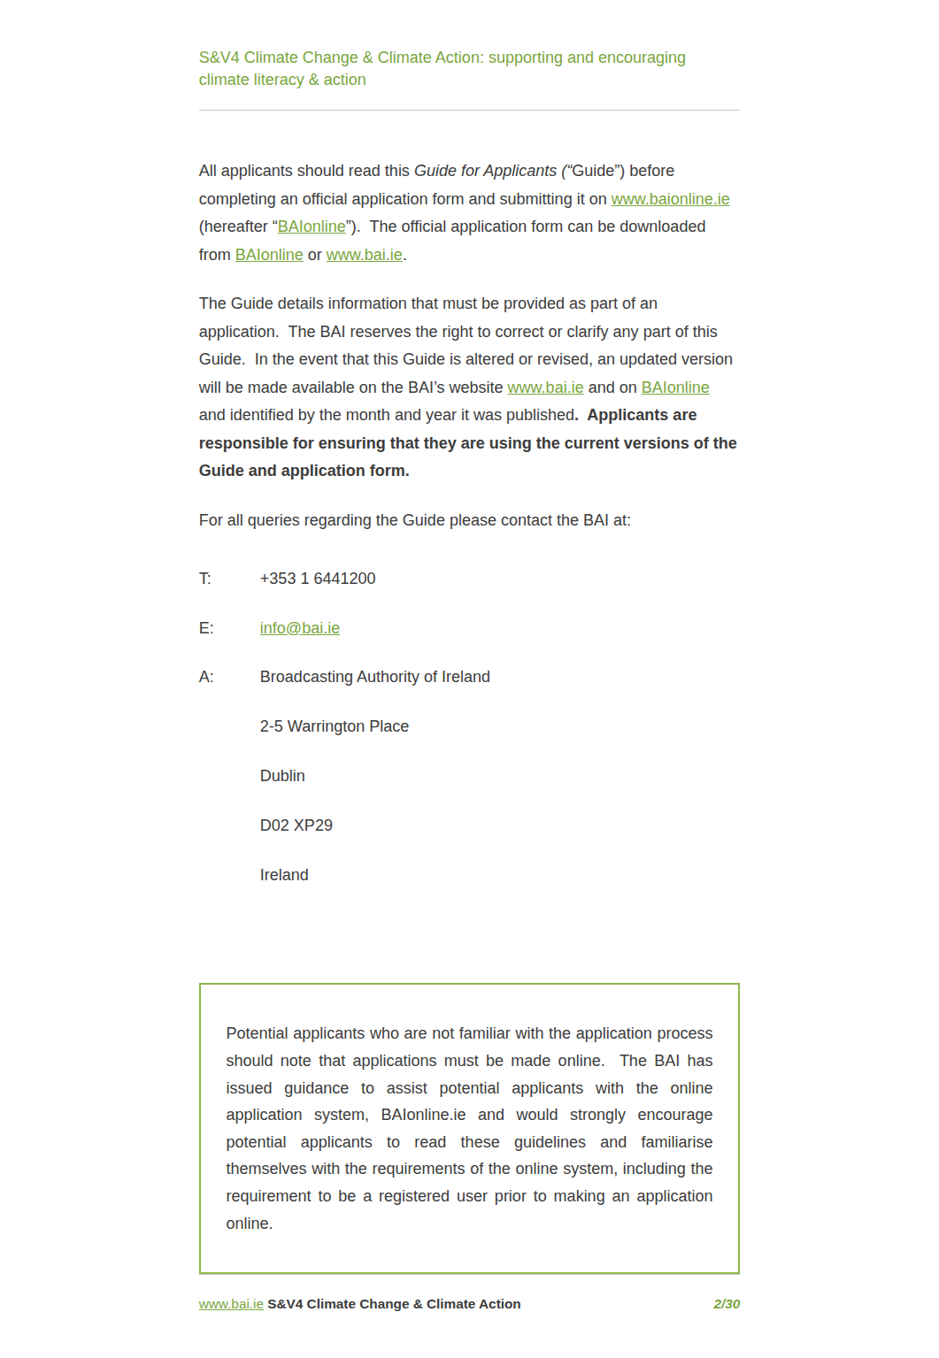S&V4 Climate Change & Climate Action: supporting and encouraging climate literacy & action
All applicants should read this Guide for Applicants (“Guide”) before completing an official application form and submitting it on www.baionline.ie (hereafter “BAIonline”). The official application form can be downloaded from BAIonline or www.bai.ie.
The Guide details information that must be provided as part of an application. The BAI reserves the right to correct or clarify any part of this Guide. In the event that this Guide is altered or revised, an updated version will be made available on the BAI’s website www.bai.ie and on BAIonline and identified by the month and year it was published. Applicants are responsible for ensuring that they are using the current versions of the Guide and application form.
For all queries regarding the Guide please contact the BAI at:
T:
+353 1 6441200
E:
info@bai.ie
A:
Broadcasting Authority of Ireland
2-5 Warrington Place
Dublin
D02 XP29
Ireland
Potential applicants who are not familiar with the application process should note that applications must be made online. The BAI has issued guidance to assist potential applicants with the online application system, BAIonline.ie and would strongly encourage potential applicants to read these guidelines and familiarise themselves with the requirements of the online system, including the requirement to be a registered user prior to making an application online.
www.bai.ie S&V4 Climate Change & Climate Action
2/30